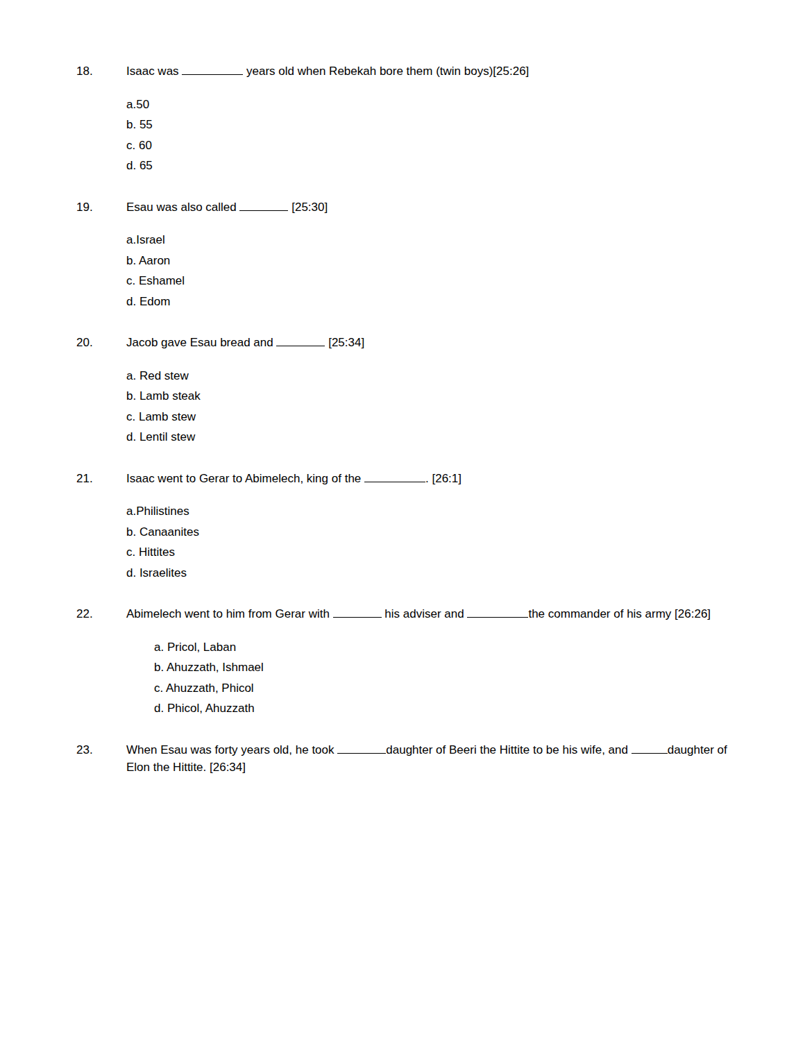Isaac was years old when Rebekah bore them (twin boys)[25:26]
a.50
b. 55
c. 60
d. 65
Esau was also called [25:30]
a.Israel
b. Aaron
c. Eshamel
d. Edom
Jacob gave Esau bread and [25:34]
a. Red stew
b. Lamb steak
c. Lamb stew
d. Lentil stew
Isaac went to Gerar to Abimelech, king of the . [26:1]
a.Philistines
b. Canaanites
c. Hittites
d. Israelites
Abimelech went to him from Gerar with his adviser and the commander of his army [26:26]
a. Pricol, Laban
b. Ahuzzath, Ishmael
c. Ahuzzath, Phicol
d. Phicol, Ahuzzath
When Esau was forty years old, he took daughter of Beeri the Hittite to be his wife, and daughter of Elon the Hittite. [26:34]